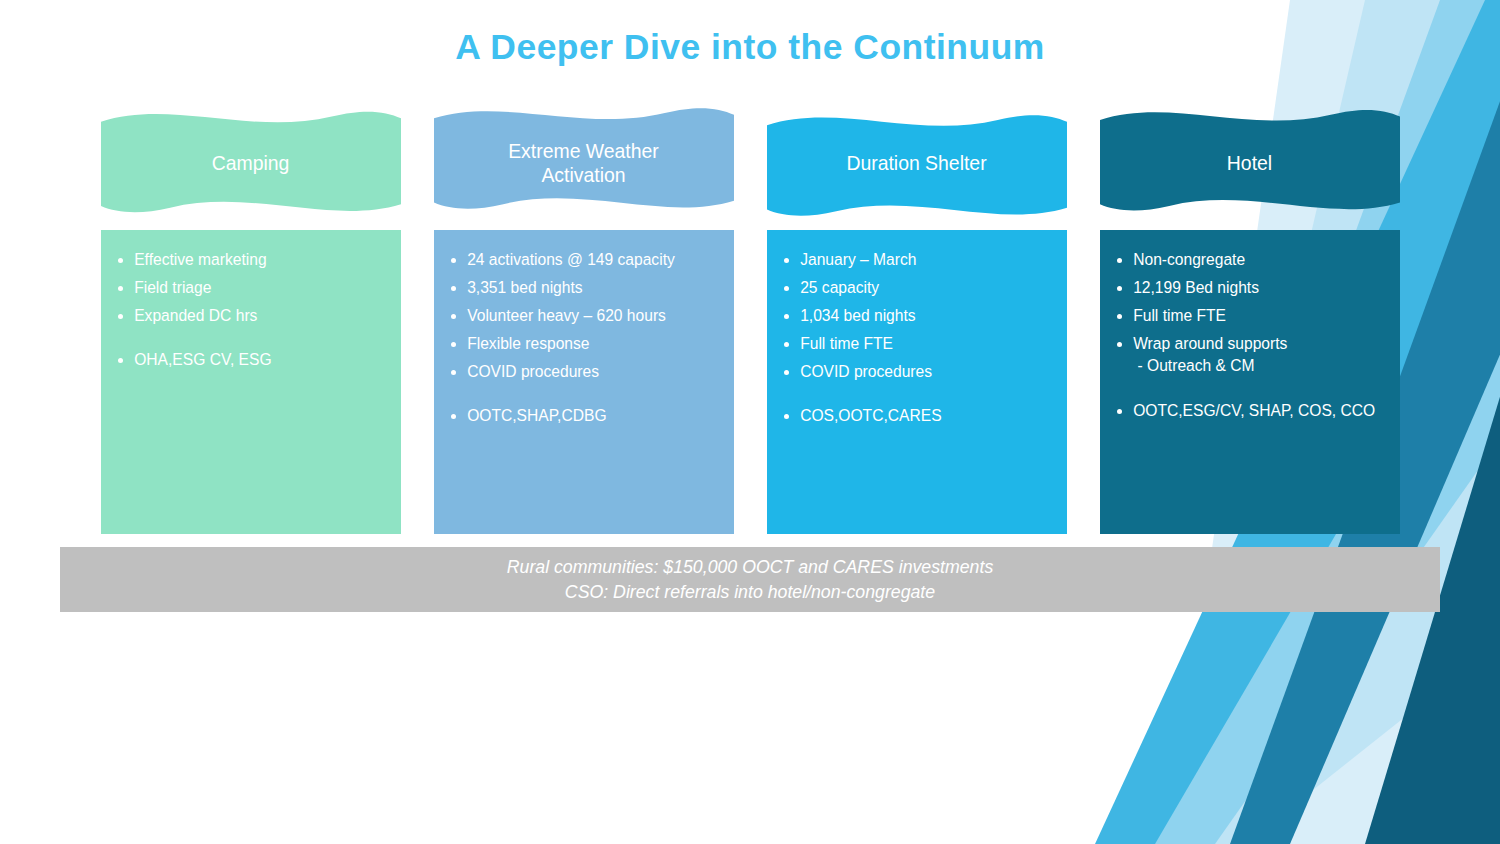A Deeper Dive into the Continuum
Camping
Effective marketing
Field triage
Expanded DC hrs
OHA,ESG CV, ESG
Extreme Weather
Activation
24 activations @ 149 capacity
3,351 bed nights
Volunteer heavy – 620 hours
Flexible response
COVID procedures
OOTC,SHAP,CDBG
Duration Shelter
January – March
25 capacity
1,034 bed nights
Full time FTE
COVID procedures
COS,OOTC,CARES
Hotel
Non-congregate
12,199 Bed nights
Full time FTE
Wrap around supports
- Outreach & CM
OOTC,ESG/CV, SHAP, COS, CCO
Rural communities: $150,000 OOCT and CARES investments
CSO: Direct referrals into hotel/non-congregate